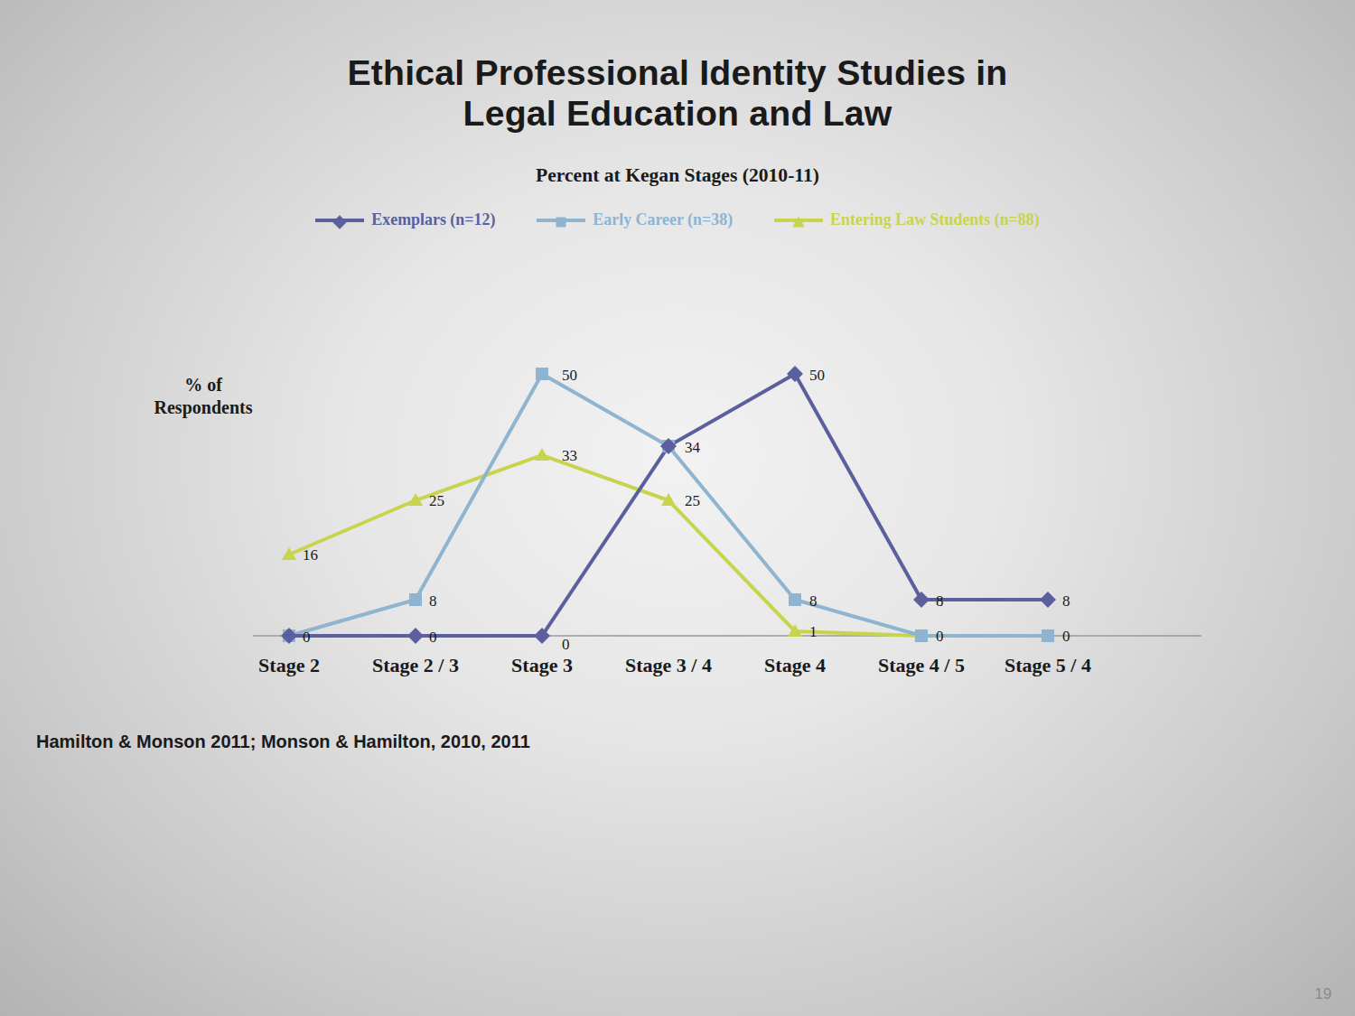Ethical Professional Identity Studies in
Legal Education and Law
Percent at Kegan Stages (2010-11)
Exemplars (n=12) Early Career (n=38) Entering Law Students (n=88)
% of
Respondents
16 25 33 25 1 0 0 0 8 50 34 8 8 8 0 0 50 Stage 2 Stage 2 / 3 Stage 3 Stage 3 / 4 Stage 4 Stage 4 / 5 Stage 5 / 4
Hamilton & Monson 2011; Monson & Hamilton, 2010, 2011
19